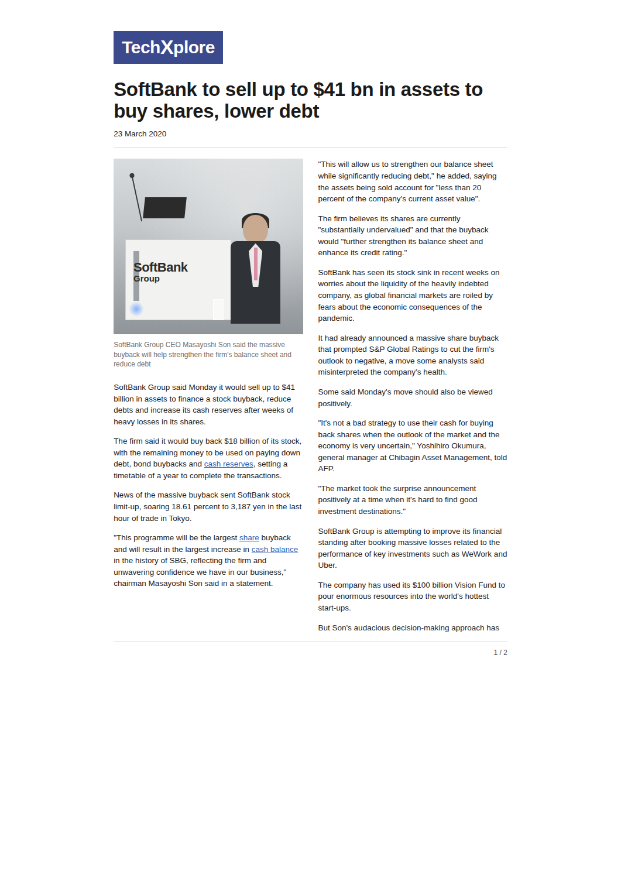TechXplore
SoftBank to sell up to $41 bn in assets to buy shares, lower debt
23 March 2020
SoftBankGroup
SoftBank Group CEO Masayoshi Son said the massive buyback will help strengthen the firm's balance sheet and reduce debt
SoftBank Group said Monday it would sell up to $41 billion in assets to finance a stock buyback, reduce debts and increase its cash reserves after weeks of heavy losses in its shares.
The firm said it would buy back $18 billion of its stock, with the remaining money to be used on paying down debt, bond buybacks and cash reserves, setting a timetable of a year to complete the transactions.
News of the massive buyback sent SoftBank stock limit-up, soaring 18.61 percent to 3,187 yen in the last hour of trade in Tokyo.
"This programme will be the largest share buyback and will result in the largest increase in cash balance in the history of SBG, reflecting the firm and unwavering confidence we have in our business," chairman Masayoshi Son said in a statement.
"This will allow us to strengthen our balance sheet while significantly reducing debt," he added, saying the assets being sold account for "less than 20 percent of the company's current asset value".
The firm believes its shares are currently "substantially undervalued" and that the buyback would "further strengthen its balance sheet and enhance its credit rating."
SoftBank has seen its stock sink in recent weeks on worries about the liquidity of the heavily indebted company, as global financial markets are roiled by fears about the economic consequences of the pandemic.
It had already announced a massive share buyback that prompted S&P Global Ratings to cut the firm's outlook to negative, a move some analysts said misinterpreted the company's health.
Some said Monday's move should also be viewed positively.
"It's not a bad strategy to use their cash for buying back shares when the outlook of the market and the economy is very uncertain," Yoshihiro Okumura, general manager at Chibagin Asset Management, told AFP.
"The market took the surprise announcement positively at a time when it's hard to find good investment destinations."
SoftBank Group is attempting to improve its financial standing after booking massive losses related to the performance of key investments such as WeWork and Uber.
The company has used its $100 billion Vision Fund to pour enormous resources into the world's hottest start-ups.
But Son's audacious decision-making approach has
1 / 2